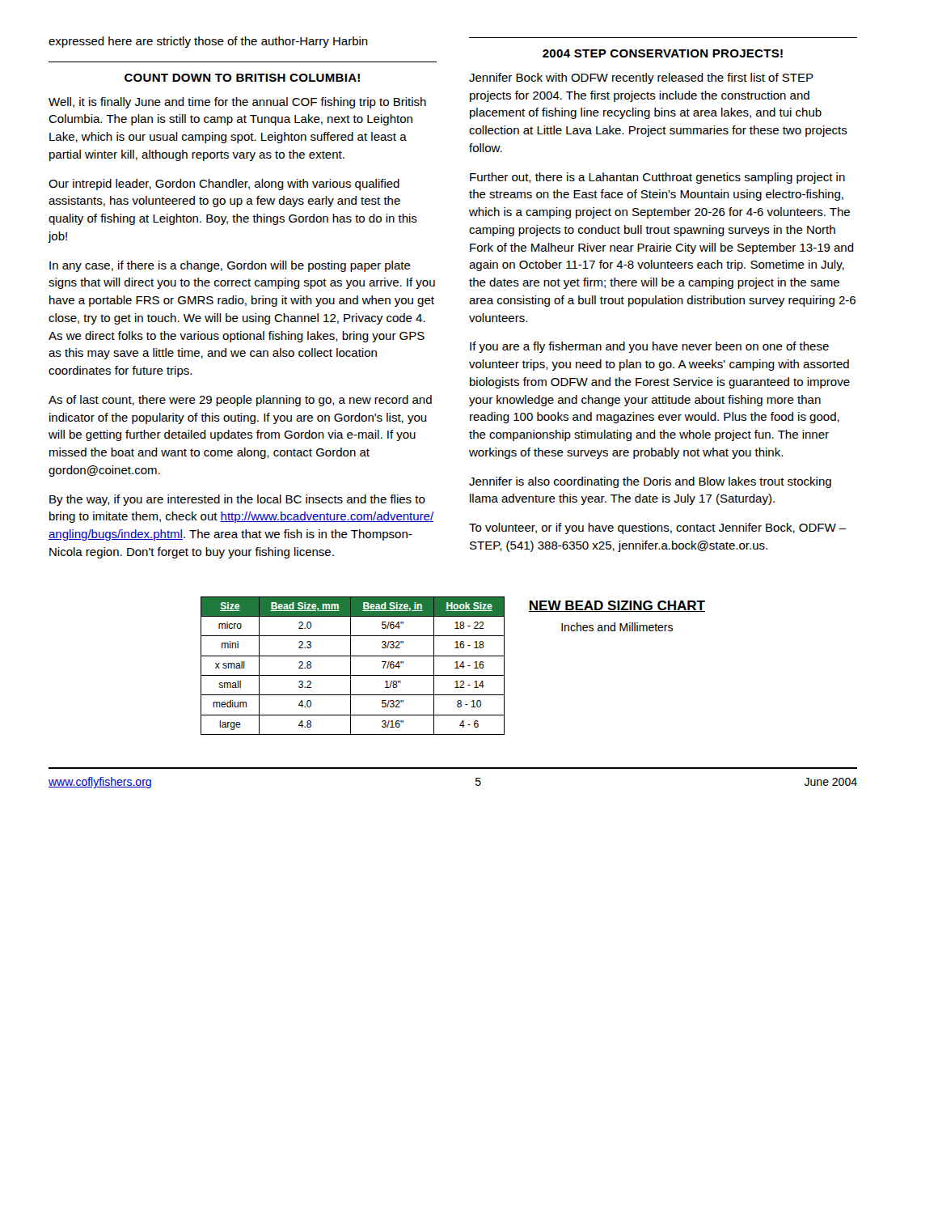expressed here are strictly those of the author-Harry Harbin
COUNT DOWN TO BRITISH COLUMBIA!
Well, it is finally June and time for the annual COF fishing trip to British Columbia. The plan is still to camp at Tunqua Lake, next to Leighton Lake, which is our usual camping spot. Leighton suffered at least a partial winter kill, although reports vary as to the extent.
Our intrepid leader, Gordon Chandler, along with various qualified assistants, has volunteered to go up a few days early and test the quality of fishing at Leighton. Boy, the things Gordon has to do in this job!
In any case, if there is a change, Gordon will be posting paper plate signs that will direct you to the correct camping spot as you arrive. If you have a portable FRS or GMRS radio, bring it with you and when you get close, try to get in touch. We will be using Channel 12, Privacy code 4. As we direct folks to the various optional fishing lakes, bring your GPS as this may save a little time, and we can also collect location coordinates for future trips.
As of last count, there were 29 people planning to go, a new record and indicator of the popularity of this outing. If you are on Gordon's list, you will be getting further detailed updates from Gordon via e-mail. If you missed the boat and want to come along, contact Gordon at gordon@coinet.com.
By the way, if you are interested in the local BC insects and the flies to bring to imitate them, check out http://www.bcadventure.com/adventure/angling/bugs/index.phtml. The area that we fish is in the Thompson-Nicola region. Don't forget to buy your fishing license.
2004 STEP CONSERVATION PROJECTS!
Jennifer Bock with ODFW recently released the first list of STEP projects for 2004. The first projects include the construction and placement of fishing line recycling bins at area lakes, and tui chub collection at Little Lava Lake. Project summaries for these two projects follow.
Further out, there is a Lahantan Cutthroat genetics sampling project in the streams on the East face of Stein's Mountain using electro-fishing, which is a camping project on September 20-26 for 4-6 volunteers. The camping projects to conduct bull trout spawning surveys in the North Fork of the Malheur River near Prairie City will be September 13-19 and again on October 11-17 for 4-8 volunteers each trip. Sometime in July, the dates are not yet firm; there will be a camping project in the same area consisting of a bull trout population distribution survey requiring 2-6 volunteers.
If you are a fly fisherman and you have never been on one of these volunteer trips, you need to plan to go. A weeks' camping with assorted biologists from ODFW and the Forest Service is guaranteed to improve your knowledge and change your attitude about fishing more than reading 100 books and magazines ever would. Plus the food is good, the companionship stimulating and the whole project fun. The inner workings of these surveys are probably not what you think.
Jennifer is also coordinating the Doris and Blow lakes trout stocking llama adventure this year. The date is July 17 (Saturday).
To volunteer, or if you have questions, contact Jennifer Bock, ODFW – STEP, (541) 388-6350 x25, jennifer.a.bock@state.or.us.
| Size | Bead Size, mm | Bead Size, in | Hook Size |
| --- | --- | --- | --- |
| micro | 2.0 | 5/64" | 18 - 22 |
| mini | 2.3 | 3/32" | 16 - 18 |
| x small | 2.8 | 7/64" | 14 - 16 |
| small | 3.2 | 1/8" | 12 - 14 |
| medium | 4.0 | 5/32" | 8 - 10 |
| large | 4.8 | 3/16" | 4 - 6 |
NEW BEAD SIZING CHART
Inches and Millimeters
www.coflyfishers.org 5 June 2004